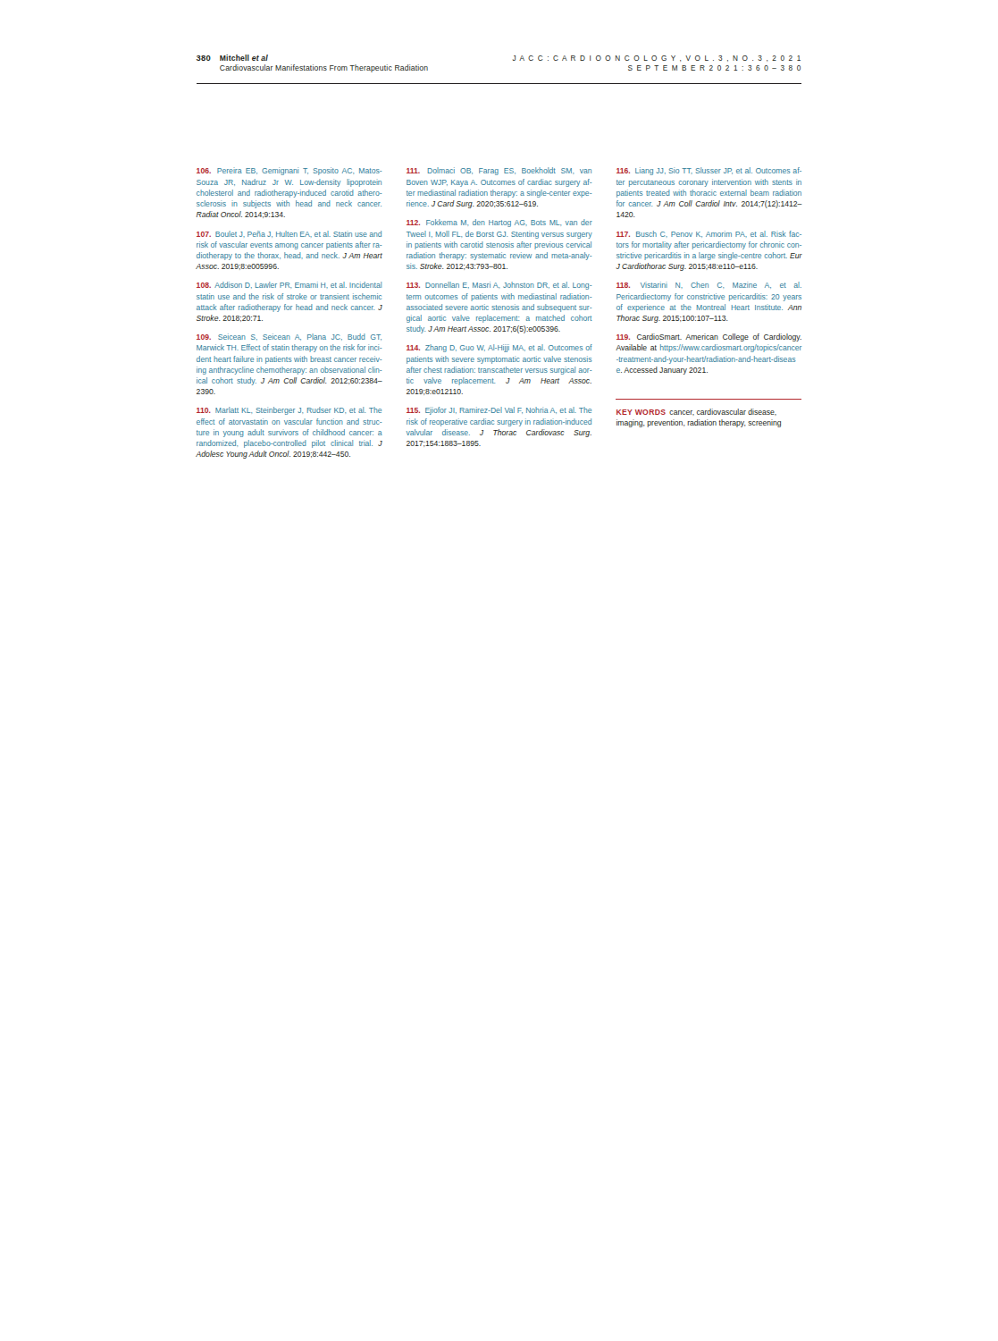380
Mitchell et al
Cardiovascular Manifestations From Therapeutic Radiation
J A C C : C A R D I O O N C O L O G Y , V O L . 3 , N O . 3 , 2 0 2 1
S E P T E M B E R 2 0 2 1 : 3 6 0 – 3 8 0
106. Pereira EB, Gemignani T, Sposito AC, Matos-Souza JR, Nadruz Jr W. Low-density lipoprotein cholesterol and radiotherapy-induced carotid atherosclerosis in subjects with head and neck cancer. Radiat Oncol. 2014;9:134.
107. Boulet J, Peña J, Hulten EA, et al. Statin use and risk of vascular events among cancer patients after radiotherapy to the thorax, head, and neck. J Am Heart Assoc. 2019;8:e005996.
108. Addison D, Lawler PR, Emami H, et al. Incidental statin use and the risk of stroke or transient ischemic attack after radiotherapy for head and neck cancer. J Stroke. 2018;20:71.
109. Seicean S, Seicean A, Plana JC, Budd GT, Marwick TH. Effect of statin therapy on the risk for incident heart failure in patients with breast cancer receiving anthracycline chemotherapy: an observational clinical cohort study. J Am Coll Cardiol. 2012;60:2384–2390.
110. Marlatt KL, Steinberger J, Rudser KD, et al. The effect of atorvastatin on vascular function and structure in young adult survivors of childhood cancer: a randomized, placebo-controlled pilot clinical trial. J Adolesc Young Adult Oncol. 2019;8:442–450.
111. Dolmaci OB, Farag ES, Boekholdt SM, van Boven WJP, Kaya A. Outcomes of cardiac surgery after mediastinal radiation therapy: a single-center experience. J Card Surg. 2020;35:612–619.
112. Fokkema M, den Hartog AG, Bots ML, van der Tweel I, Moll FL, de Borst GJ. Stenting versus surgery in patients with carotid stenosis after previous cervical radiation therapy: systematic review and meta-analysis. Stroke. 2012;43:793–801.
113. Donnellan E, Masri A, Johnston DR, et al. Long-term outcomes of patients with mediastinal radiation-associated severe aortic stenosis and subsequent surgical aortic valve replacement: a matched cohort study. J Am Heart Assoc. 2017;6(5):e005396.
114. Zhang D, Guo W, Al-Hijji MA, et al. Outcomes of patients with severe symptomatic aortic valve stenosis after chest radiation: transcatheter versus surgical aortic valve replacement. J Am Heart Assoc. 2019;8:e012110.
115. Ejiofor JI, Ramirez-Del Val F, Nohria A, et al. The risk of reoperative cardiac surgery in radiation-induced valvular disease. J Thorac Cardiovasc Surg. 2017;154:1883–1895.
116. Liang JJ, Sio TT, Slusser JP, et al. Outcomes after percutaneous coronary intervention with stents in patients treated with thoracic external beam radiation for cancer. J Am Coll Cardiol Intv. 2014;7(12):1412–1420.
117. Busch C, Penov K, Amorim PA, et al. Risk factors for mortality after pericardiectomy for chronic constrictive pericarditis in a large single-centre cohort. Eur J Cardiothorac Surg. 2015;48:e110–e116.
118. Vistarini N, Chen C, Mazine A, et al. Pericardiectomy for constrictive pericarditis: 20 years of experience at the Montreal Heart Institute. Ann Thorac Surg. 2015;100:107–113.
119. CardioSmart. American College of Cardiology. Available at https://www.cardiosmart.org/topics/cancer-treatment-and-your-heart/radiation-and-heart-disease. Accessed January 2021.
KEY WORDScancer, cardiovascular disease, imaging, prevention, radiation therapy, screening